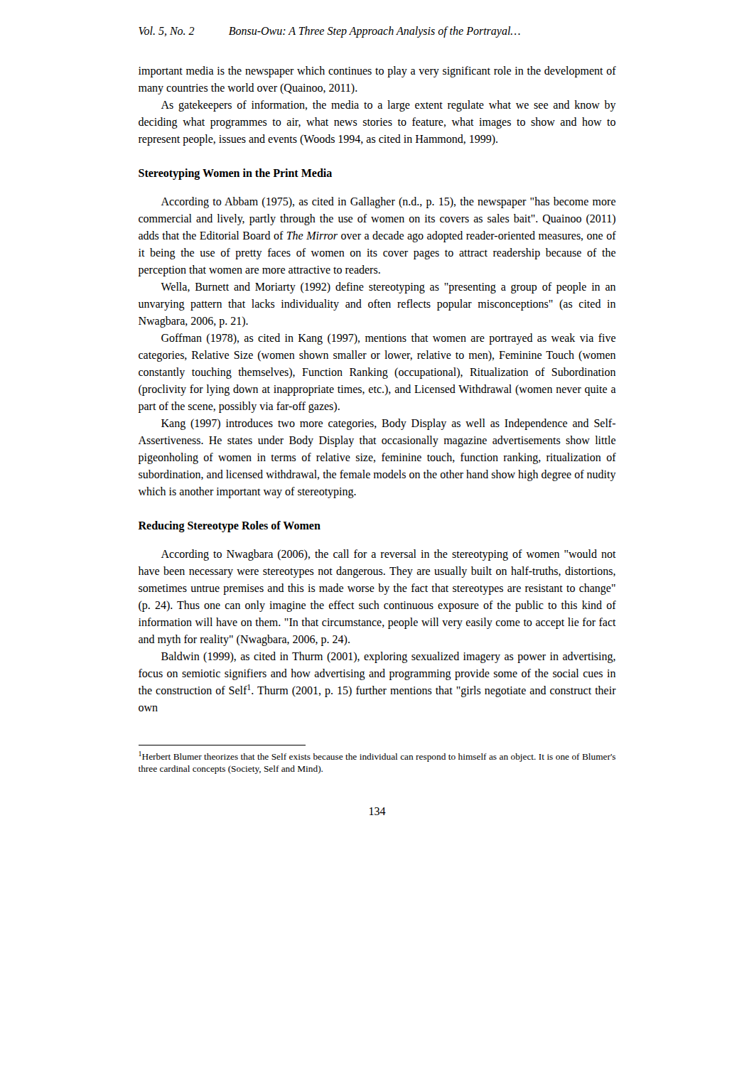Vol. 5, No. 2 Bonsu-Owu: A Three Step Approach Analysis of the Portrayal…
important media is the newspaper which continues to play a very significant role in the development of many countries the world over (Quainoo, 2011).
As gatekeepers of information, the media to a large extent regulate what we see and know by deciding what programmes to air, what news stories to feature, what images to show and how to represent people, issues and events (Woods 1994, as cited in Hammond, 1999).
Stereotyping Women in the Print Media
According to Abbam (1975), as cited in Gallagher (n.d., p. 15), the newspaper "has become more commercial and lively, partly through the use of women on its covers as sales bait". Quainoo (2011) adds that the Editorial Board of The Mirror over a decade ago adopted reader-oriented measures, one of it being the use of pretty faces of women on its cover pages to attract readership because of the perception that women are more attractive to readers.
Wella, Burnett and Moriarty (1992) define stereotyping as "presenting a group of people in an unvarying pattern that lacks individuality and often reflects popular misconceptions" (as cited in Nwagbara, 2006, p. 21).
Goffman (1978), as cited in Kang (1997), mentions that women are portrayed as weak via five categories, Relative Size (women shown smaller or lower, relative to men), Feminine Touch (women constantly touching themselves), Function Ranking (occupational), Ritualization of Subordination (proclivity for lying down at inappropriate times, etc.), and Licensed Withdrawal (women never quite a part of the scene, possibly via far-off gazes).
Kang (1997) introduces two more categories, Body Display as well as Independence and Self-Assertiveness. He states under Body Display that occasionally magazine advertisements show little pigeonholing of women in terms of relative size, feminine touch, function ranking, ritualization of subordination, and licensed withdrawal, the female models on the other hand show high degree of nudity which is another important way of stereotyping.
Reducing Stereotype Roles of Women
According to Nwagbara (2006), the call for a reversal in the stereotyping of women "would not have been necessary were stereotypes not dangerous. They are usually built on half-truths, distortions, sometimes untrue premises and this is made worse by the fact that stereotypes are resistant to change" (p. 24). Thus one can only imagine the effect such continuous exposure of the public to this kind of information will have on them. "In that circumstance, people will very easily come to accept lie for fact and myth for reality" (Nwagbara, 2006, p. 24).
Baldwin (1999), as cited in Thurm (2001), exploring sexualized imagery as power in advertising, focus on semiotic signifiers and how advertising and programming provide some of the social cues in the construction of Self1. Thurm (2001, p. 15) further mentions that "girls negotiate and construct their own
1Herbert Blumer theorizes that the Self exists because the individual can respond to himself as an object. It is one of Blumer's three cardinal concepts (Society, Self and Mind).
134